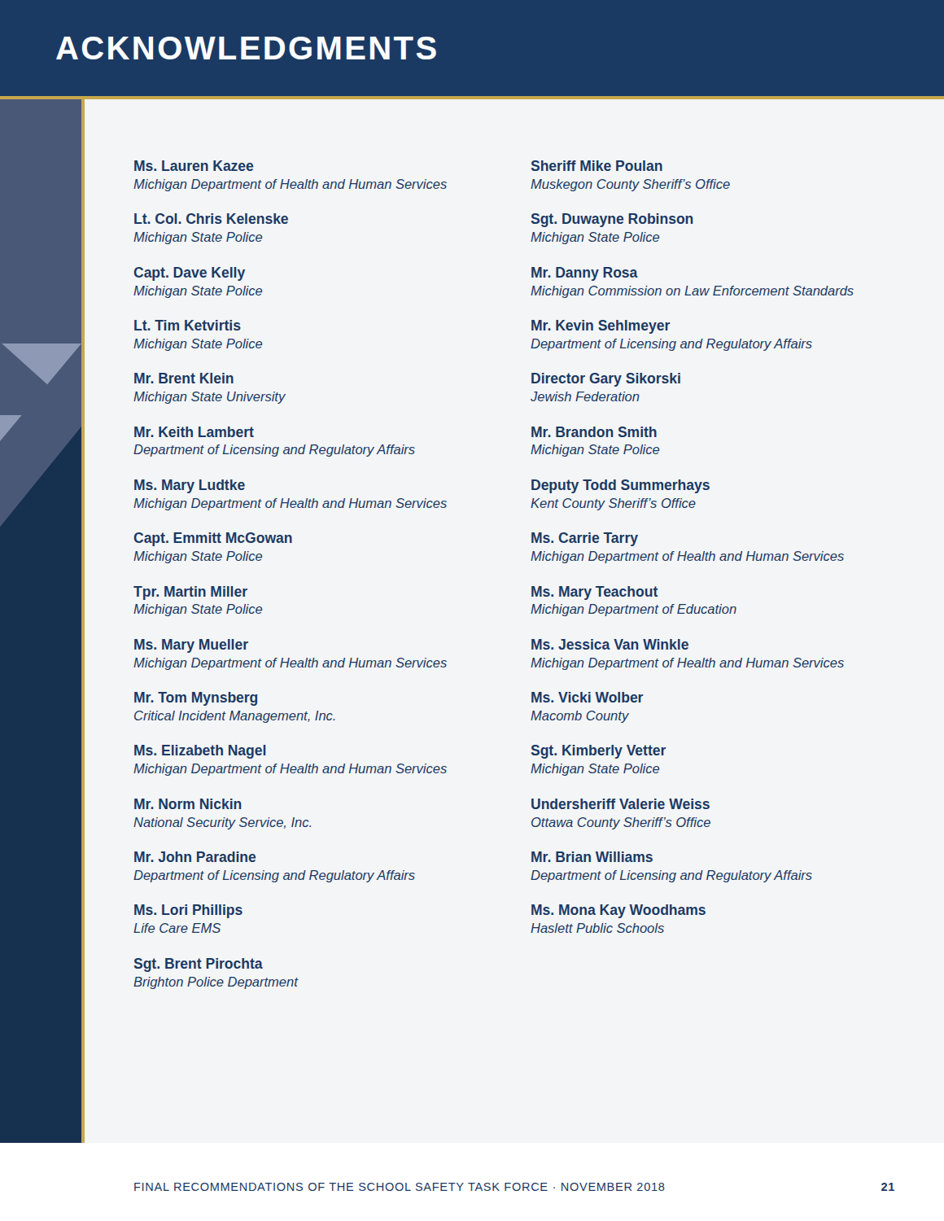Acknowledgments
Ms. Lauren Kazee
Michigan Department of Health and Human Services
Lt. Col. Chris Kelenske
Michigan State Police
Capt. Dave Kelly
Michigan State Police
Lt. Tim Ketvirtis
Michigan State Police
Mr. Brent Klein
Michigan State University
Mr. Keith Lambert
Department of Licensing and Regulatory Affairs
Ms. Mary Ludtke
Michigan Department of Health and Human Services
Capt. Emmitt McGowan
Michigan State Police
Tpr. Martin Miller
Michigan State Police
Ms. Mary Mueller
Michigan Department of Health and Human Services
Mr. Tom Mynsberg
Critical Incident Management, Inc.
Ms. Elizabeth Nagel
Michigan Department of Health and Human Services
Mr. Norm Nickin
National Security Service, Inc.
Mr. John Paradine
Department of Licensing and Regulatory Affairs
Ms. Lori Phillips
Life Care EMS
Sgt. Brent Pirochta
Brighton Police Department
Sheriff Mike Poulan
Muskegon County Sheriff’s Office
Sgt. Duwayne Robinson
Michigan State Police
Mr. Danny Rosa
Michigan Commission on Law Enforcement Standards
Mr. Kevin Sehlmeyer
Department of Licensing and Regulatory Affairs
Director Gary Sikorski
Jewish Federation
Mr. Brandon Smith
Michigan State Police
Deputy Todd Summerhays
Kent County Sheriff’s Office
Ms. Carrie Tarry
Michigan Department of Health and Human Services
Ms. Mary Teachout
Michigan Department of Education
Ms. Jessica Van Winkle
Michigan Department of Health and Human Services
Ms. Vicki Wolber
Macomb County
Sgt. Kimberly Vetter
Michigan State Police
Undersheriff Valerie Weiss
Ottawa County Sheriff’s Office
Mr. Brian Williams
Department of Licensing and Regulatory Affairs
Ms. Mona Kay Woodhams
Haslett Public Schools
Final Recommendations of the School Safety Task Force · November 2018 21